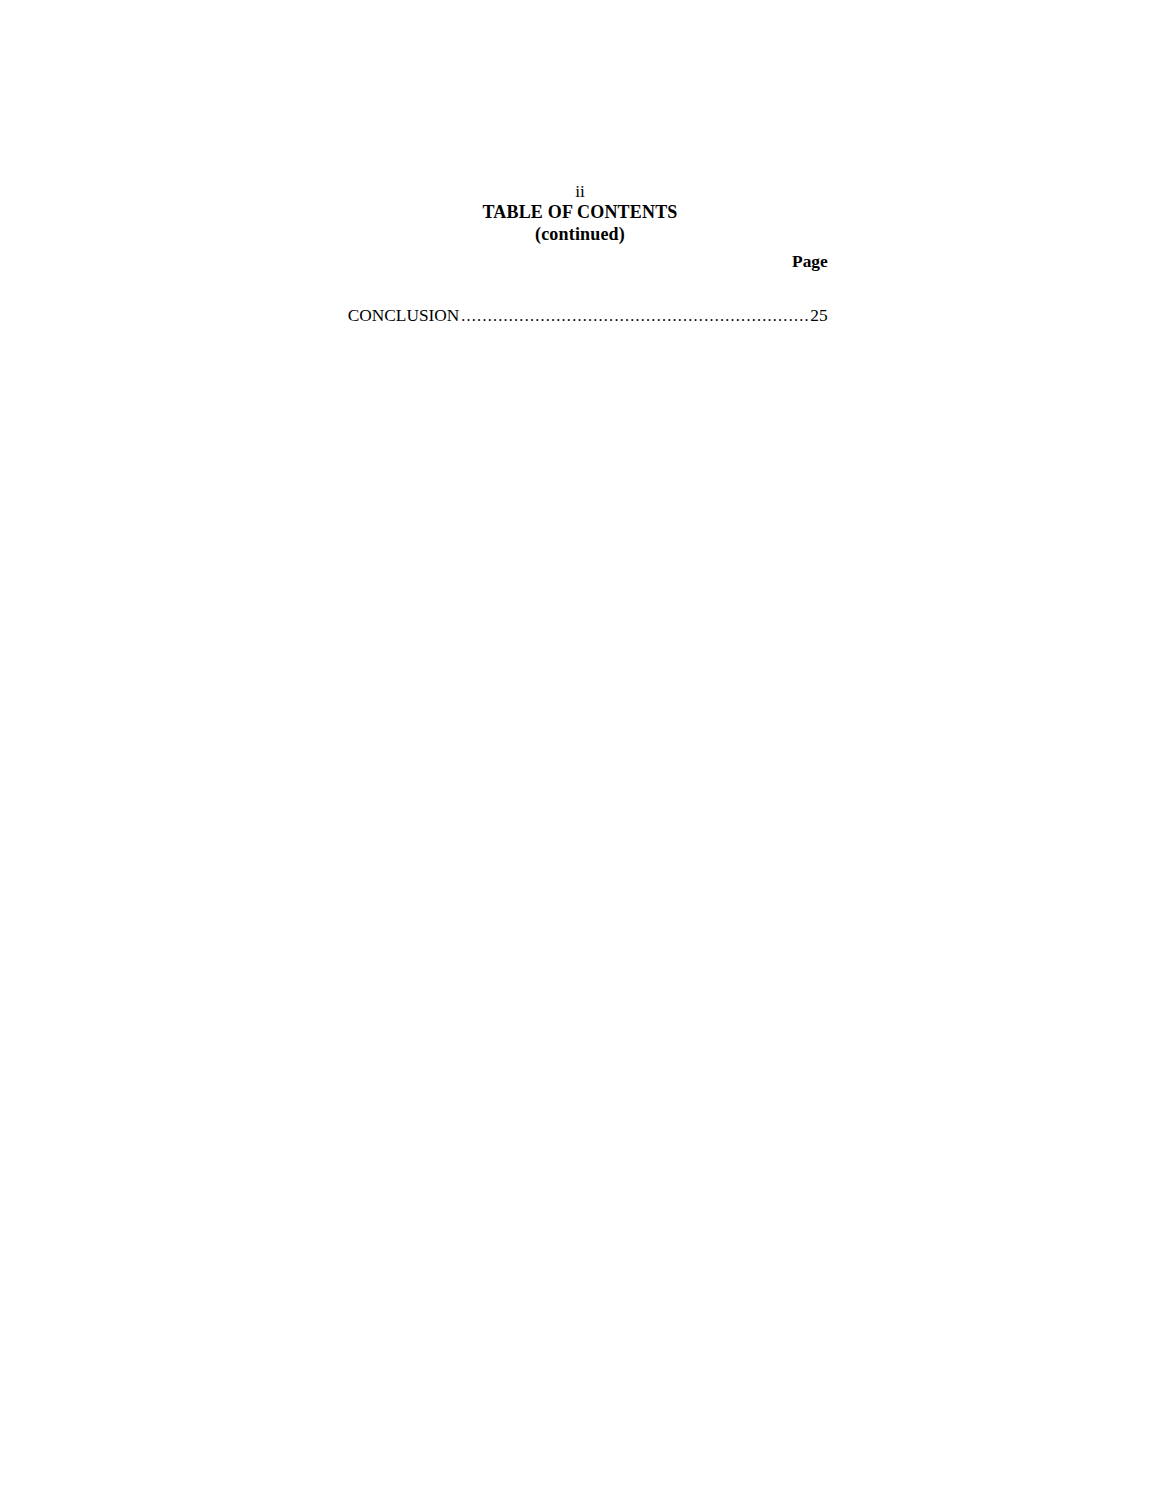ii
TABLE OF CONTENTS(continued)
Page
CONCLUSION .................................................................................................. 25